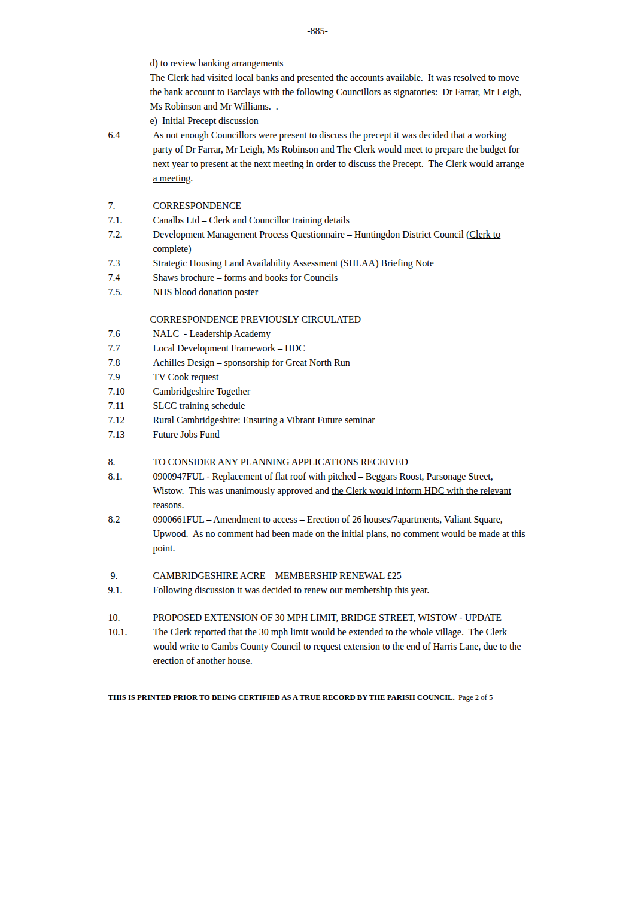-885-
d) to review banking arrangements
The Clerk had visited local banks and presented the accounts available. It was resolved to move the bank account to Barclays with the following Councillors as signatories: Dr Farrar, Mr Leigh, Ms Robinson and Mr Williams. .
e) Initial Precept discussion
6.4
As not enough Councillors were present to discuss the precept it was decided that a working party of Dr Farrar, Mr Leigh, Ms Robinson and The Clerk would meet to prepare the budget for next year to present at the next meeting in order to discuss the Precept. The Clerk would arrange a meeting.
7.
CORRESPONDENCE
7.1.
Canalbs Ltd – Clerk and Councillor training details
7.2.
Development Management Process Questionnaire – Huntingdon District Council (Clerk to complete)
7.3
Strategic Housing Land Availability Assessment (SHLAA) Briefing Note
7.4
Shaws brochure – forms and books for Councils
7.5.
NHS blood donation poster
CORRESPONDENCE PREVIOUSLY CIRCULATED
7.6
NALC - Leadership Academy
7.7
Local Development Framework – HDC
7.8
Achilles Design – sponsorship for Great North Run
7.9
TV Cook request
7.10
Cambridgeshire Together
7.11
SLCC training schedule
7.12
Rural Cambridgeshire: Ensuring a Vibrant Future seminar
7.13
Future Jobs Fund
8.
TO CONSIDER ANY PLANNING APPLICATIONS RECEIVED
8.1.
0900947FUL - Replacement of flat roof with pitched – Beggars Roost, Parsonage Street, Wistow. This was unanimously approved and the Clerk would inform HDC with the relevant reasons.
8.2
0900661FUL – Amendment to access – Erection of 26 houses/7apartments, Valiant Square, Upwood. As no comment had been made on the initial plans, no comment would be made at this point.
9.
CAMBRIDGESHIRE ACRE – MEMBERSHIP RENEWAL £25
9.1.
Following discussion it was decided to renew our membership this year.
10.
PROPOSED EXTENSION OF 30 MPH LIMIT, BRIDGE STREET, WISTOW - UPDATE
10.1.
The Clerk reported that the 30 mph limit would be extended to the whole village. The Clerk would write to Cambs County Council to request extension to the end of Harris Lane, due to the erection of another house.
THIS IS PRINTED PRIOR TO BEING CERTIFIED AS A TRUE RECORD BY THE PARISH COUNCIL. Page 2 of 5